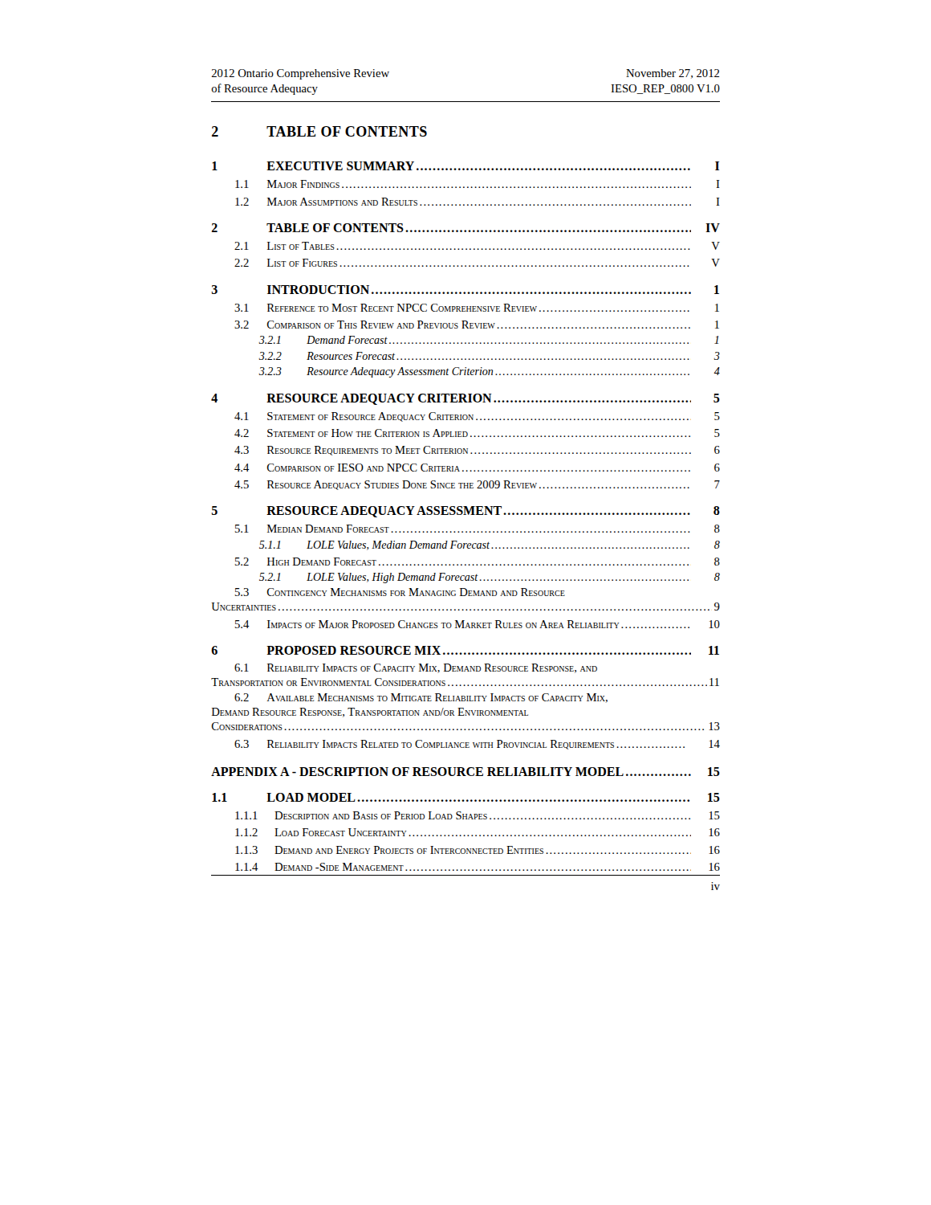2012 Ontario Comprehensive Review of Resource Adequacy
November 27, 2012 IESO_REP_0800 V1.0
2 TABLE OF CONTENTS
1 Executive Summary .................................................................................................................. I
1.1 Major Findings ................................................................................................................................. I
1.2 Major Assumptions and Results ......................................................................................................... I
2 Table of Contents .................................................................................................................. IV
2.1 List of Tables .................................................................................................................................... V
2.2 List of Figures .................................................................................................................................. V
3 Introduction ......................................................................................................................... 1
3.1 Reference to Most Recent NPCC Comprehensive Review ....................................................... 1
3.2 Comparison of This Review and Previous Review ..................................................................... 1
3.2.1 Demand Forecast ............................................................................................................................. 1
3.2.2 Resources Forecast ......................................................................................................................... 3
3.2.3 Resource Adequacy Assessment Criterion ....................................................................................... 4
4 Resource Adequacy Criterion ..................................................................................... 5
4.1 Statement of Resource Adequacy Criterion ............................................................................. 5
4.2 Statement of How the Criterion is Applied .............................................................................. 5
4.3 Resource Requirements to Meet Criterion ............................................................................... 6
4.4 Comparison of IESO and NPCC Criteria .................................................................................. 6
4.5 Resource Adequacy Studies Done Since the 2009 Review ......................................................... 7
5 Resource Adequacy Assessment ............................................................................... 8
5.1 Median Demand Forecast ................................................................................................................. 8
5.1.1 LOLE Values, Median Demand Forecast .......................................................................................... 8
5.2 High Demand Forecast ..................................................................................................................... 8
5.2.1 LOLE Values, High Demand Forecast .............................................................................................. 8
5.3 Contingency Mechanisms for Managing Demand and Resource
Uncertainties ....................................................................................................................................... 9
5.4 Impacts of Major Proposed Changes to Market Rules on Area Reliability .................. 10
6 Proposed Resource Mix ......................................................................................... 11
6.1 Reliability Impacts of Capacity Mix, Demand Resource Response, and
Transportation or Environmental Considerations ......................................................................... 11
6.2 Available Mechanisms to Mitigate Reliability Impacts of Capacity Mix,
Demand Resource Response, Transportation and/or Environmental
Considerations ..................................................................................................................................... 13
6.3 Reliability Impacts Related to Compliance with Provincial Requirements .................. 14
Appendix A - Description of Resource Reliability Model ......................................... 15
1.1 Load Model ............................................................................................................................. 15
1.1.1 Description and Basis of Period Load Shapes ............................................................................. 15
1.1.2 Load Forecast Uncertainty ................................................................................................................. 16
1.1.3 Demand and Energy Projects of Interconnected Entities ..................................................... 16
1.1.4 Demand -Side Management ............................................................................................................... 16
iv